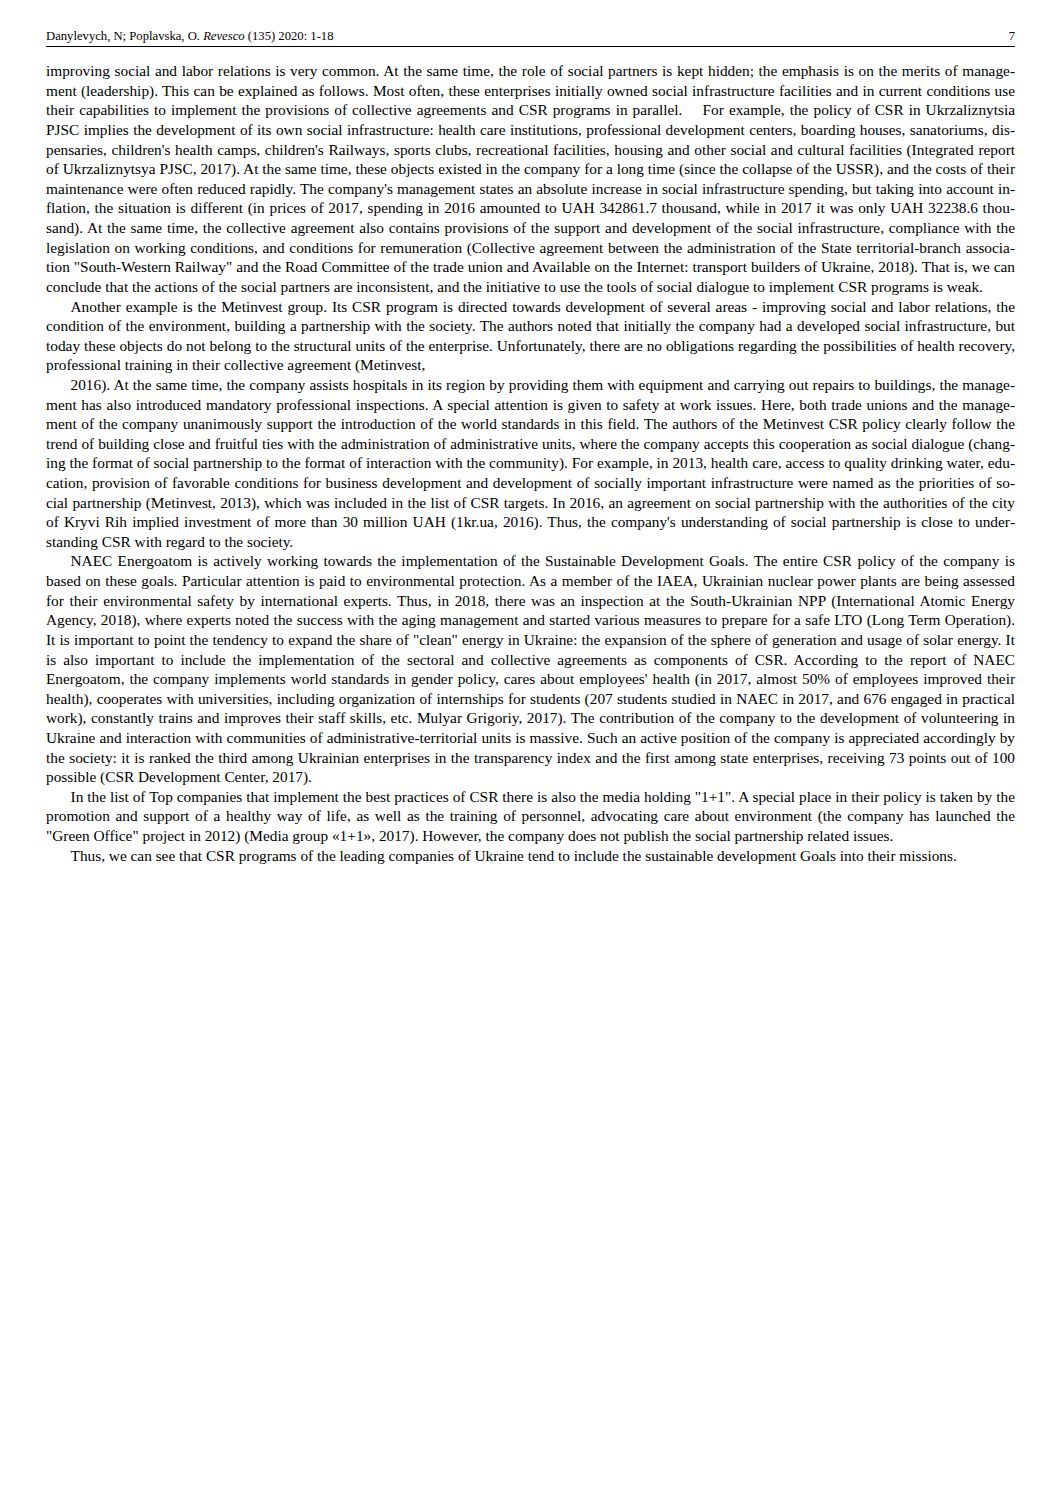Danylevych, N; Poplavska, O. Revesco (135) 2020: 1-18
7
improving social and labor relations is very common. At the same time, the role of social partners is kept hidden; the emphasis is on the merits of management (leadership). This can be explained as follows. Most often, these enterprises initially owned social infrastructure facilities and in current conditions use their capabilities to implement the provisions of collective agreements and CSR programs in parallel. For example, the policy of CSR in Ukrzaliznytsia PJSC implies the development of its own social infrastructure: health care institutions, professional development centers, boarding houses, sanatoriums, dispensaries, children's health camps, children's Railways, sports clubs, recreational facilities, housing and other social and cultural facilities (Integrated report of Ukrzaliznytsya PJSC, 2017). At the same time, these objects existed in the company for a long time (since the collapse of the USSR), and the costs of their maintenance were often reduced rapidly. The company's management states an absolute increase in social infrastructure spending, but taking into account inflation, the situation is different (in prices of 2017, spending in 2016 amounted to UAH 342861.7 thousand, while in 2017 it was only UAH 32238.6 thousand). At the same time, the collective agreement also contains provisions of the support and development of the social infrastructure, compliance with the legislation on working conditions, and conditions for remuneration (Collective agreement between the administration of the State territorial-branch association "South-Western Railway" and the Road Committee of the trade union and Available on the Internet: transport builders of Ukraine, 2018). That is, we can conclude that the actions of the social partners are inconsistent, and the initiative to use the tools of social dialogue to implement CSR programs is weak.
Another example is the Metinvest group. Its CSR program is directed towards development of several areas - improving social and labor relations, the condition of the environment, building a partnership with the society. The authors noted that initially the company had a developed social infrastructure, but today these objects do not belong to the structural units of the enterprise. Unfortunately, there are no obligations regarding the possibilities of health recovery, professional training in their collective agreement (Metinvest,
2016). At the same time, the company assists hospitals in its region by providing them with equipment and carrying out repairs to buildings, the management has also introduced mandatory professional inspections. A special attention is given to safety at work issues. Here, both trade unions and the management of the company unanimously support the introduction of the world standards in this field. The authors of the Metinvest CSR policy clearly follow the trend of building close and fruitful ties with the administration of administrative units, where the company accepts this cooperation as social dialogue (changing the format of social partnership to the format of interaction with the community). For example, in 2013, health care, access to quality drinking water, education, provision of favorable conditions for business development and development of socially important infrastructure were named as the priorities of social partnership (Metinvest, 2013), which was included in the list of CSR targets. In 2016, an agreement on social partnership with the authorities of the city of Kryvi Rih implied investment of more than 30 million UAH (1kr.ua, 2016). Thus, the company's understanding of social partnership is close to understanding CSR with regard to the society.
NAEC Energoatom is actively working towards the implementation of the Sustainable Development Goals. The entire CSR policy of the company is based on these goals. Particular attention is paid to environmental protection. As a member of the IAEA, Ukrainian nuclear power plants are being assessed for their environmental safety by international experts. Thus, in 2018, there was an inspection at the South-Ukrainian NPP (International Atomic Energy Agency, 2018), where experts noted the success with the aging management and started various measures to prepare for a safe LTO (Long Term Operation). It is important to point the tendency to expand the share of "clean" energy in Ukraine: the expansion of the sphere of generation and usage of solar energy. It is also important to include the implementation of the sectoral and collective agreements as components of CSR. According to the report of NAEC Energoatom, the company implements world standards in gender policy, cares about employees' health (in 2017, almost 50% of employees improved their health), cooperates with universities, including organization of internships for students (207 students studied in NAEC in 2017, and 676 engaged in practical work), constantly trains and improves their staff skills, etc. Mulyar Grigoriy, 2017). The contribution of the company to the development of volunteering in Ukraine and interaction with communities of administrative-territorial units is massive. Such an active position of the company is appreciated accordingly by the society: it is ranked the third among Ukrainian enterprises in the transparency index and the first among state enterprises, receiving 73 points out of 100 possible (CSR Development Center, 2017).
In the list of Top companies that implement the best practices of CSR there is also the media holding "1+1". A special place in their policy is taken by the promotion and support of a healthy way of life, as well as the training of personnel, advocating care about environment (the company has launched the "Green Office" project in 2012) (Media group «1+1», 2017). However, the company does not publish the social partnership related issues.
Thus, we can see that CSR programs of the leading companies of Ukraine tend to include the sustainable development Goals into their missions.